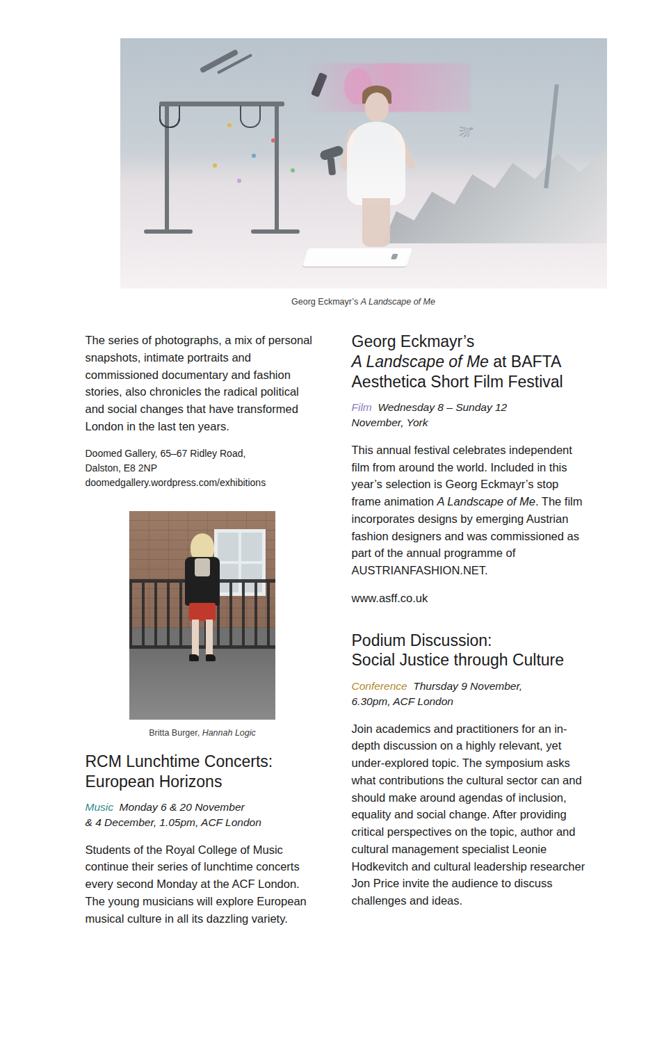Georg Eckmayr’s A Landscape of Me
The series of photographs, a mix of personal snapshots, intimate portraits and commissioned documentary and fashion stories, also chronicles the radical political and social changes that have transformed London in the last ten years.
Doomed Gallery, 65–67 Ridley Road,
Dalston, E8 2NP
doomedgallery.wordpress.com/exhibitions
Britta Burger, Hannah Logic
RCM Lunchtime Concerts:
European Horizons
Music Monday 6 & 20 November
& 4 December, 1.05pm, ACF London
Students of the Royal College of Music continue their series of lunchtime concerts every second Monday at the ACF London. The young musicians will explore European musical culture in all its dazzling variety.
Georg Eckmayr’s
A Landscape of Me at BAFTA
Aesthetica Short Film Festival
Film Wednesday 8 – Sunday 12
November, York
This annual festival celebrates independent film from around the world. Included in this year’s selection is Georg Eckmayr’s stop frame animation A Landscape of Me. The film incorporates designs by emerging Austrian fashion designers and was commissioned as part of the annual programme of AUSTRIANFASHION.NET.
www.asff.co.uk
Podium Discussion:
Social Justice through Culture
Conference Thursday 9 November,
6.30pm, ACF London
Join academics and practitioners for an in-depth discussion on a highly relevant, yet under-explored topic. The symposium asks what contributions the cultural sector can and should make around agendas of inclusion, equality and social change. After providing critical perspectives on the topic, author and cultural management specialist Leonie Hodkevitch and cultural leadership researcher Jon Price invite the audience to discuss challenges and ideas.